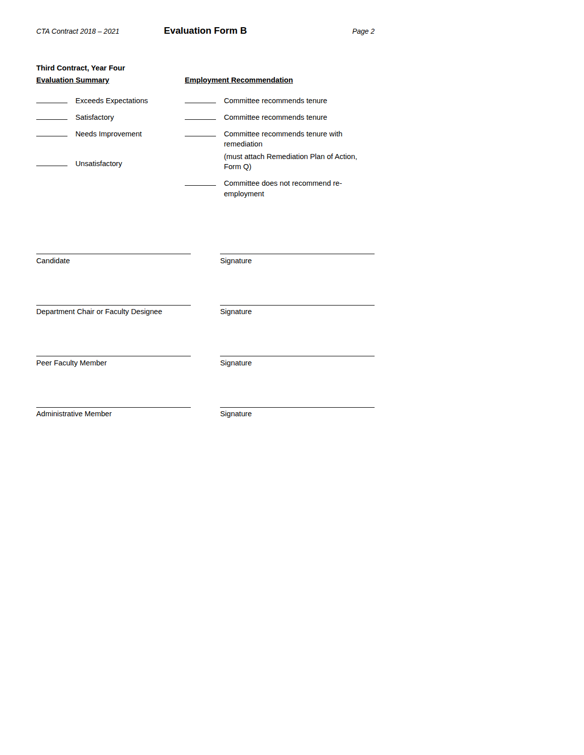CTA Contract 2018 – 2021
Evaluation Form B
Page 2
Third Contract, Year Four
Evaluation Summary
Exceeds Expectations
Satisfactory
Needs Improvement
Unsatisfactory
Employment Recommendation
Committee recommends tenure
Committee recommends tenure
Committee recommends tenure with remediation
(must attach Remediation Plan of Action, Form Q)
Committee does not recommend re-employment
Candidate
Signature
Department Chair or Faculty Designee
Signature
Peer Faculty Member
Signature
Administrative Member
Signature